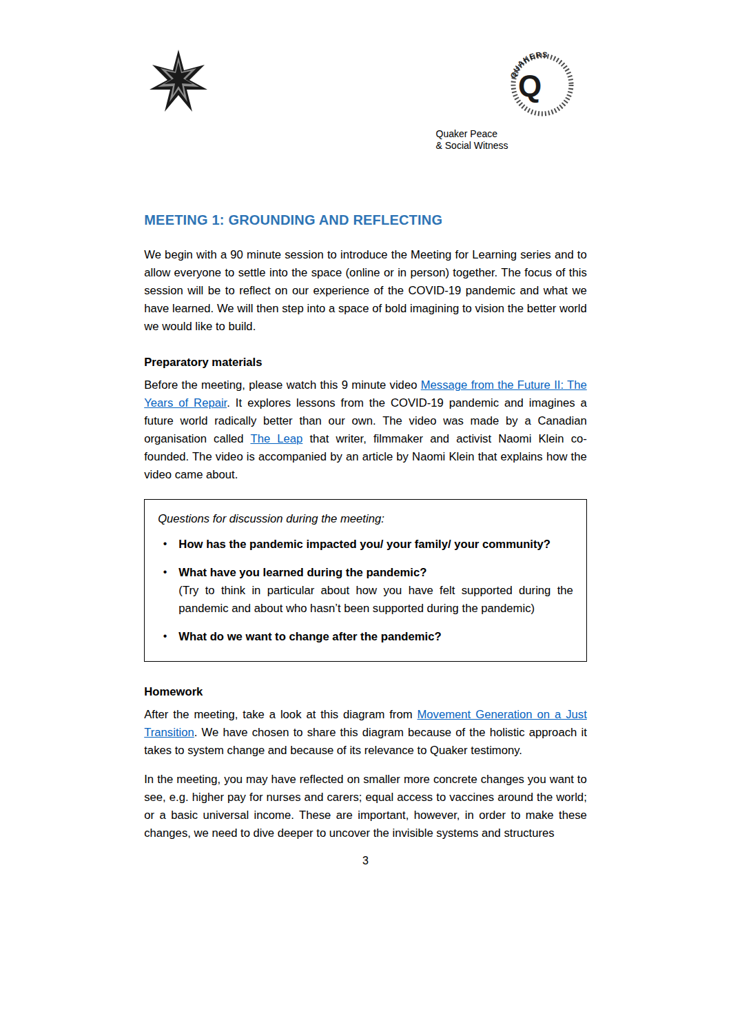Q QUAKERS
Quaker Peace
& Social Witness
MEETING 1: GROUNDING AND REFLECTING
We begin with a 90 minute session to introduce the Meeting for Learning series and to allow everyone to settle into the space (online or in person) together. The focus of this session will be to reflect on our experience of the COVID-19 pandemic and what we have learned. We will then step into a space of bold imagining to vision the better world we would like to build.
Preparatory materials
Before the meeting, please watch this 9 minute video Message from the Future II: The Years of Repair. It explores lessons from the COVID-19 pandemic and imagines a future world radically better than our own. The video was made by a Canadian organisation called The Leap that writer, filmmaker and activist Naomi Klein co-founded. The video is accompanied by an article by Naomi Klein that explains how the video came about.
Questions for discussion during the meeting:
How has the pandemic impacted you/ your family/ your community?
What have you learned during the pandemic? (Try to think in particular about how you have felt supported during the pandemic and about who hasn’t been supported during the pandemic)
What do we want to change after the pandemic?
Homework
After the meeting, take a look at this diagram from Movement Generation on a Just Transition. We have chosen to share this diagram because of the holistic approach it takes to system change and because of its relevance to Quaker testimony.
In the meeting, you may have reflected on smaller more concrete changes you want to see, e.g. higher pay for nurses and carers; equal access to vaccines around the world; or a basic universal income. These are important, however, in order to make these changes, we need to dive deeper to uncover the invisible systems and structures
3